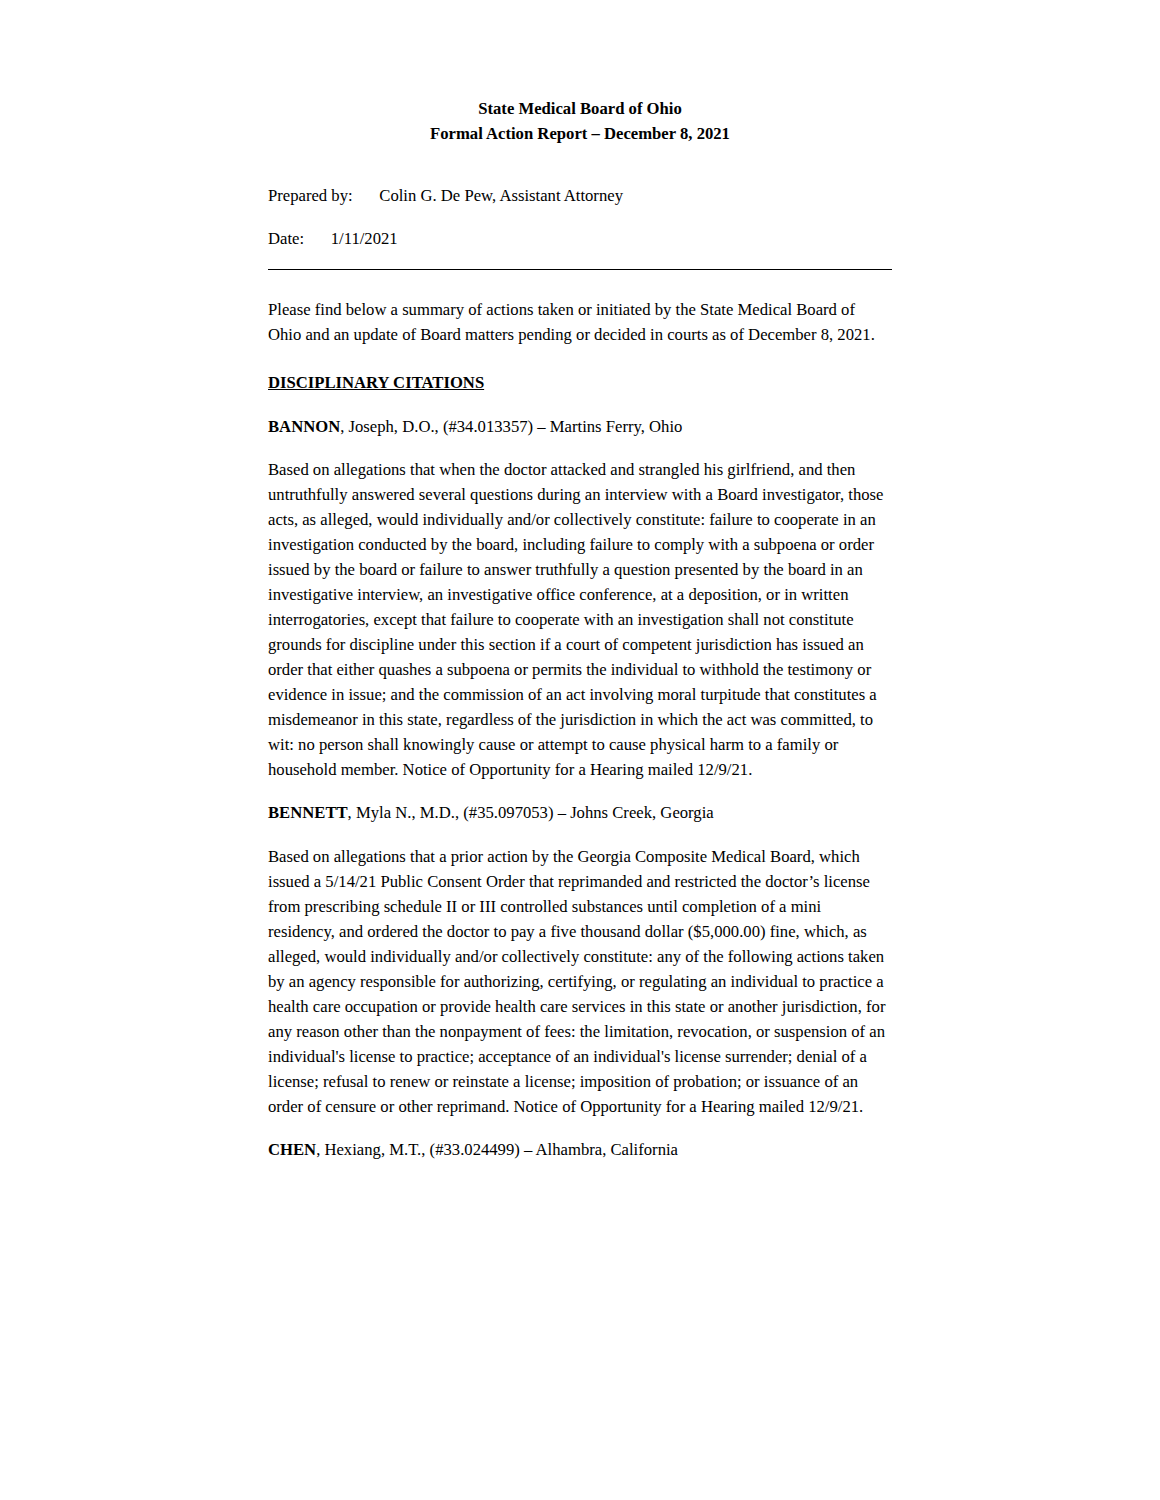State Medical Board of Ohio Formal Action Report – December 8, 2021
Prepared by: Colin G. De Pew, Assistant Attorney
Date: 1/11/2021
Please find below a summary of actions taken or initiated by the State Medical Board of Ohio and an update of Board matters pending or decided in courts as of December 8, 2021.
DISCIPLINARY CITATIONS
BANNON, Joseph, D.O., (#34.013357) – Martins Ferry, Ohio
Based on allegations that when the doctor attacked and strangled his girlfriend, and then untruthfully answered several questions during an interview with a Board investigator, those acts, as alleged, would individually and/or collectively constitute: failure to cooperate in an investigation conducted by the board, including failure to comply with a subpoena or order issued by the board or failure to answer truthfully a question presented by the board in an investigative interview, an investigative office conference, at a deposition, or in written interrogatories, except that failure to cooperate with an investigation shall not constitute grounds for discipline under this section if a court of competent jurisdiction has issued an order that either quashes a subpoena or permits the individual to withhold the testimony or evidence in issue; and the commission of an act involving moral turpitude that constitutes a misdemeanor in this state, regardless of the jurisdiction in which the act was committed, to wit: no person shall knowingly cause or attempt to cause physical harm to a family or household member. Notice of Opportunity for a Hearing mailed 12/9/21.
BENNETT, Myla N., M.D., (#35.097053) – Johns Creek, Georgia
Based on allegations that a prior action by the Georgia Composite Medical Board, which issued a 5/14/21 Public Consent Order that reprimanded and restricted the doctor’s license from prescribing schedule II or III controlled substances until completion of a mini residency, and ordered the doctor to pay a five thousand dollar ($5,000.00) fine, which, as alleged, would individually and/or collectively constitute: any of the following actions taken by an agency responsible for authorizing, certifying, or regulating an individual to practice a health care occupation or provide health care services in this state or another jurisdiction, for any reason other than the nonpayment of fees: the limitation, revocation, or suspension of an individual's license to practice; acceptance of an individual's license surrender; denial of a license; refusal to renew or reinstate a license; imposition of probation; or issuance of an order of censure or other reprimand. Notice of Opportunity for a Hearing mailed 12/9/21.
CHEN, Hexiang, M.T., (#33.024499) – Alhambra, California